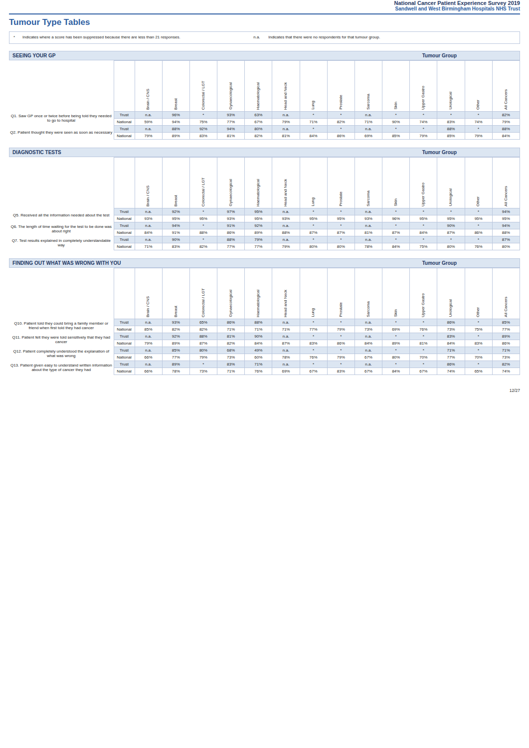National Cancer Patient Experience Survey 2019
Sandwell and West Birmingham Hospitals NHS Trust
Tumour Type Tables
| * | Indicates where a score has been suppressed because there are less than 21 responses. | n.a. | Indicates that there were no respondents for that tumour group. |
SEEING YOUR GP Tumour Group
| | | Brain / CNS | Breast | Colorectal / LGT | Gynaecological | Haematological | Head and Neck | Lung | Prostate | Sarcoma | Skin | Upper Gastro | Urological | Other | All Cancers |
| --- | --- | --- | --- | --- | --- | --- | --- | --- | --- | --- | --- | --- | --- | --- | --- |
| Q1. Saw GP once or twice before being told they needed to go to hospital | Trust | n.a. | 96% | * | 93% | 63% | n.a. | * | * | n.a. | * | * | * | * | 82% |
| National | 59% | 94% | 75% | 77% | 67% | 79% | 71% | 82% | 71% | 90% | 74% | 83% | 74% | 79% |
| Q2. Patient thought they were seen as soon as necessary | Trust | n.a. | 88% | 92% | 94% | 80% | n.a. | * | * | n.a. | * | * | 88% | * | 88% |
| National | 79% | 89% | 83% | 81% | 82% | 81% | 84% | 86% | 69% | 85% | 79% | 85% | 79% | 84% |
DIAGNOSTIC TESTS Tumour Group
| | | Brain / CNS | Breast | Colorectal / LGT | Gynaecological | Haematological | Head and Neck | Lung | Prostate | Sarcoma | Skin | Upper Gastro | Urological | Other | All Cancers |
| --- | --- | --- | --- | --- | --- | --- | --- | --- | --- | --- | --- | --- | --- | --- | --- |
| Q5. Received all the information needed about the test | Trust | n.a. | 92% | * | 97% | 95% | n.a. | * | * | n.a. | * | * | * | * | 94% |
| National | 93% | 95% | 95% | 93% | 95% | 93% | 95% | 95% | 93% | 96% | 95% | 95% | 95% | 95% |
| Q6. The length of time waiting for the test to be done was about right | Trust | n.a. | 94% | * | 91% | 92% | n.a. | * | * | n.a. | * | * | 90% | * | 94% |
| National | 84% | 91% | 88% | 86% | 89% | 88% | 87% | 87% | 81% | 87% | 84% | 87% | 86% | 88% |
| Q7. Test results explained in completely understandable way | Trust | n.a. | 90% | * | 88% | 79% | n.a. | * | * | n.a. | * | * | * | * | 87% |
| National | 71% | 83% | 82% | 77% | 77% | 79% | 80% | 80% | 78% | 84% | 75% | 80% | 76% | 80% |
FINDING OUT WHAT WAS WRONG WITH YOU Tumour Group
| | | Brain / CNS | Breast | Colorectal / LGT | Gynaecological | Haematological | Head and Neck | Lung | Prostate | Sarcoma | Skin | Upper Gastro | Urological | Other | All Cancers |
| --- | --- | --- | --- | --- | --- | --- | --- | --- | --- | --- | --- | --- | --- | --- | --- |
| Q10. Patient told they could bring a family member or friend when first told they had cancer | Trust | n.a. | 93% | 65% | 86% | 88% | n.a. | * | * | n.a. | * | * | 86% | * | 85% |
| National | 85% | 82% | 82% | 71% | 71% | 71% | 77% | 79% | 73% | 69% | 76% | 73% | 75% | 77% |
| Q11. Patient felt they were told sensitively that they had cancer | Trust | n.a. | 92% | 88% | 81% | 90% | n.a. | * | * | n.a. | * | * | 83% | * | 89% |
| National | 79% | 89% | 87% | 82% | 84% | 87% | 83% | 86% | 84% | 89% | 81% | 84% | 83% | 86% |
| Q12. Patient completely understood the explanation of what was wrong | Trust | n.a. | 85% | 80% | 68% | 49% | n.a. | * | * | n.a. | * | * | 71% | * | 71% |
| National | 66% | 77% | 79% | 73% | 60% | 78% | 76% | 79% | 67% | 80% | 70% | 77% | 70% | 73% |
| Q13. Patient given easy to understand written information about the type of cancer they had | Trust | n.a. | 89% | * | 83% | 71% | n.a. | * | * | n.a. | * | * | 86% | * | 82% |
| National | 66% | 78% | 73% | 71% | 76% | 69% | 67% | 83% | 67% | 84% | 67% | 74% | 65% | 74% |
12/27